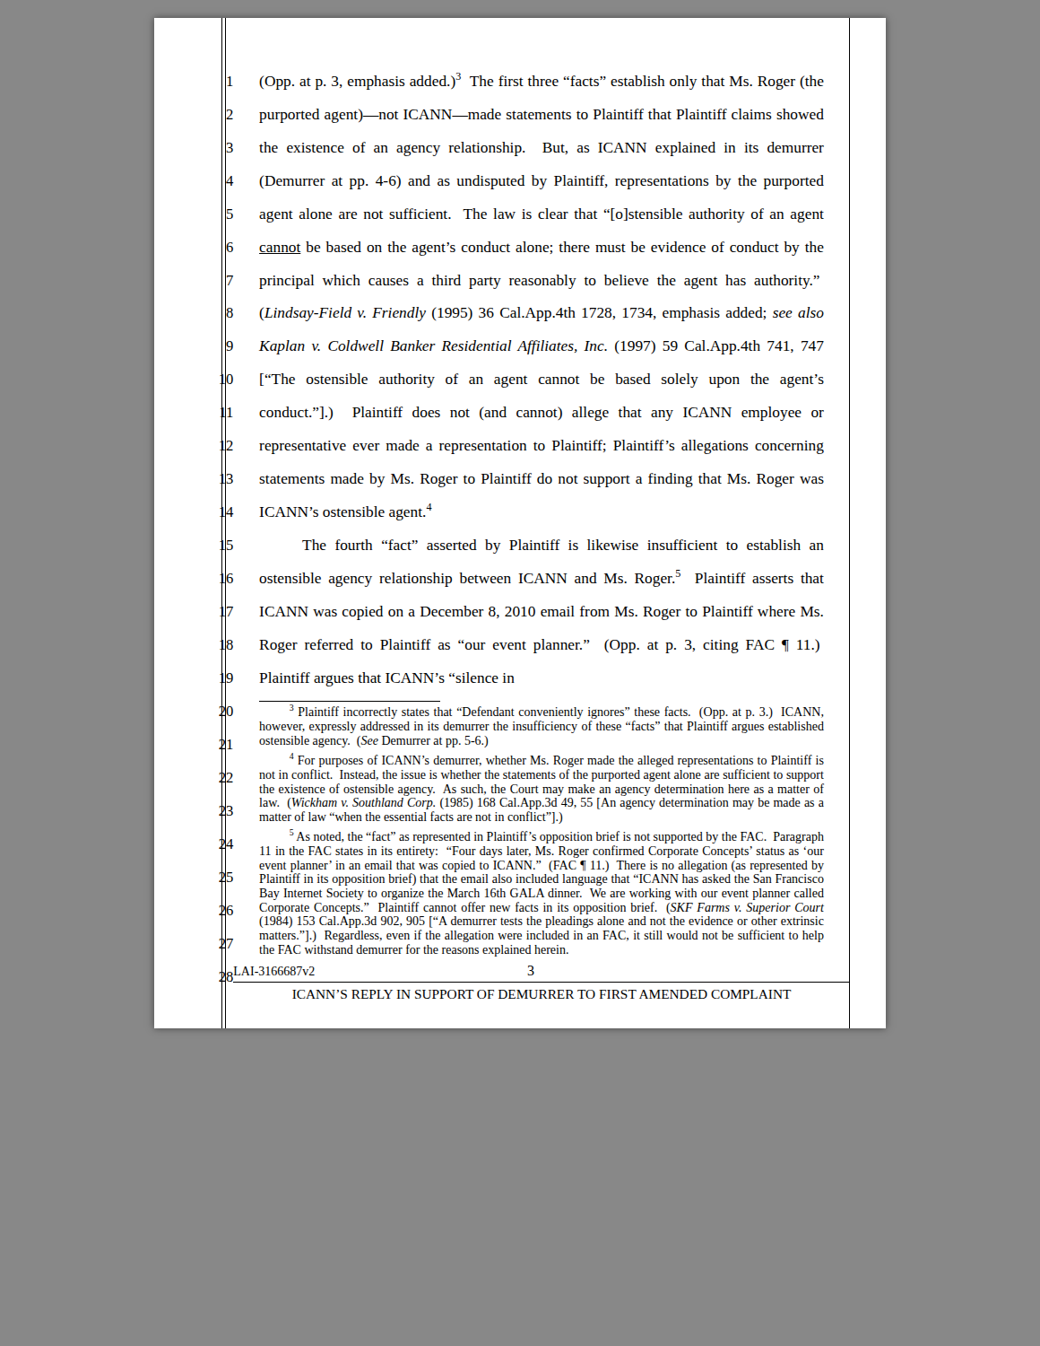| 1 2 3 4 5 6 7 8 9 10 11 12 13 14 15 16 17 18 19 20 21 22 23 24 25 26 27 28 | (Opp. at p. 3, emphasis added.) 3 The first three “facts” establish only that Ms. Roger (the purported agent)—not ICANN—made statements to Plaintiff that Plaintiff claims showed the existence of an agency relationship. But, as ICANN explained in its demurrer (Demurrer at pp. 4-6) and as undisputed by Plaintiff, representations by the purported agent alone are not sufficient. The law is clear that “[o]stensible authority of an agent cannot be based on the agent’s conduct alone; there must be evidence of conduct by the principal which causes a third party reasonably to believe the agent has authority.” ( Lindsay-Field v. Friendly (1995) 36 Cal.App.4th 1728, 1734, emphasis added; see also Kaplan v. Coldwell Banker Residential Affiliates, Inc. (1997) 59 Cal.App.4th 741, 747 [“The ostensible authority of an agent cannot be based solely upon the agent’s conduct.”].) Plaintiff does not (and cannot) allege that any ICANN employee or representative ever made a representation to Plaintiff; Plaintiff’s allegations concerning statements made by Ms. Roger to Plaintiff do not support a finding that Ms. Roger was ICANN’s ostensible agent. 4 The fourth “fact” asserted by Plaintiff is likewise insufficient to establish an ostensible agency relationship between ICANN and Ms. Roger. 5 Plaintiff asserts that ICANN was copied on a December 8, 2010 email from Ms. Roger to Plaintiff where Ms. Roger referred to Plaintiff as “our event planner.” (Opp. at p. 3, citing FAC ¶ 11.) Plaintiff argues that ICANN’s “silence in 3 Plaintiff incorrectly states that “Defendant conveniently ignores” these facts. (Opp. at p. 3.) ICANN, however, expressly addressed in its demurrer the insufficiency of these “facts” that Plaintiff argues established ostensible agency. ( See Demurrer at pp. 5-6.) 4 For purposes of ICANN’s demurrer, whether Ms. Roger made the alleged representations to Plaintiff is not in conflict. Instead, the issue is whether the statements of the purported agent alone are sufficient to support the existence of ostensible agency. As such, the Court may make an agency determination here as a matter of law. ( Wickham v. Southland Corp. (1985) 168 Cal.App.3d 49, 55 [An agency determination may be made as a matter of law “when the essential facts are not in conflict”].) 5 As noted, the “fact” as represented in Plaintiff’s opposition brief is not supported by the FAC. Paragraph 11 in the FAC states in its entirety: “Four days later, Ms. Roger confirmed Corporate Concepts’ status as ‘our event planner’ in an email that was copied to ICANN.” (FAC ¶ 11.) There is no allegation (as represented by Plaintiff in its opposition brief) that the email also included language that “ICANN has asked the San Francisco Bay Internet Society to organize the March 16th GALA dinner. We are working with our event planner called Corporate Concepts.” Plaintiff cannot offer new facts in its opposition brief. ( SKF Farms v. Superior Court (1984) 153 Cal.App.3d 902, 905 [“A demurrer tests the pleadings alone and not the evidence or other extrinsic matters.”].) Regardless, even if the allegation were included in an FAC, it still would not be sufficient to help the FAC withstand demurrer for the reasons explained herein. |
LAI-3166687v2 3
ICANN’S REPLY IN SUPPORT OF DEMURRER TO FIRST AMENDED COMPLAINT